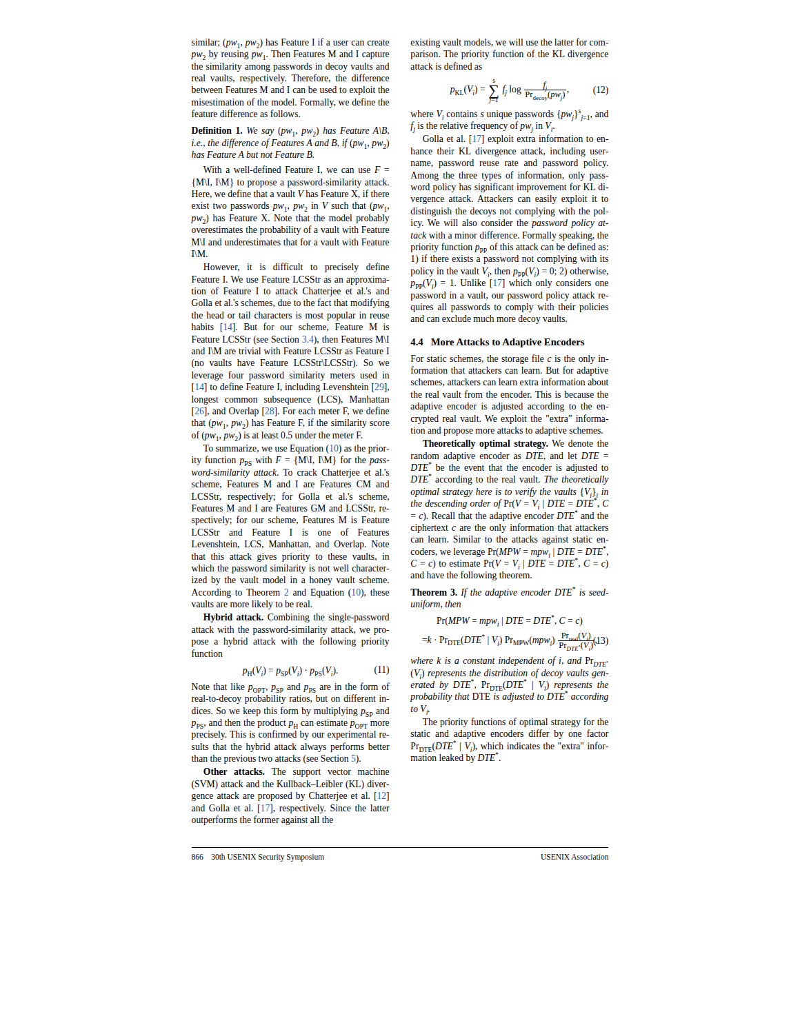similar; (pw1, pw2) has Feature I if a user can create pw2 by reusing pw1. Then Features M and I capture the similarity among passwords in decoy vaults and real vaults, respectively. Therefore, the difference between Features M and I can be used to exploit the misestimation of the model. Formally, we define the feature difference as follows.
Definition 1. We say (pw1, pw2) has Feature A\B, i.e., the difference of Features A and B, if (pw1, pw2) has Feature A but not Feature B.
With a well-defined Feature I, we can use F = {M\I, I\M} to propose a password-similarity attack. Here, we define that a vault V has Feature X, if there exist two passwords pw1, pw2 in V such that (pw1, pw2) has Feature X. Note that the model probably overestimates the probability of a vault with Feature M\I and underestimates that for a vault with Feature I\M.
However, it is difficult to precisely define Feature I. We use Feature LCSStr as an approximation of Feature I to attack Chatterjee et al.'s and Golla et al.'s schemes, due to the fact that modifying the head or tail characters is most popular in reuse habits [14]. But for our scheme, Feature M is Feature LCSStr (see Section 3.4), then Features M\I and I\M are trivial with Feature LCSStr as Feature I (no vaults have Feature LCSStr\LCSStr). So we leverage four password similarity meters used in [14] to define Feature I, including Levenshtein [29], longest common subsequence (LCS), Manhattan [26], and Overlap [28]. For each meter F, we define that (pw1, pw2) has Feature F, if the similarity score of (pw1, pw2) is at least 0.5 under the meter F.
To summarize, we use Equation (10) as the priority function pPS with F = {M\I, I\M} for the password-similarity attack. To crack Chatterjee et al.'s scheme, Features M and I are Features CM and LCSStr, respectively; for Golla et al.'s scheme, Features M and I are Features GM and LCSStr, respectively; for our scheme, Features M is Feature LCSStr and Feature I is one of Features Levenshtein, LCS, Manhattan, and Overlap. Note that this attack gives priority to these vaults, in which the password similarity is not well characterized by the vault model in a honey vault scheme. According to Theorem 2 and Equation (10), these vaults are more likely to be real.
Hybrid attack. Combining the single-password attack with the password-similarity attack, we propose a hybrid attack with the following priority function
pH(Vi) = pSP(Vi) · pPS(Vi). (11)
Note that like pOPT, pSP and pPS are in the form of real-to-decoy probability ratios, but on different indices. So we keep this form by multiplying pSP and pPS, and then the product pH can estimate pOPT more precisely. This is confirmed by our experimental results that the hybrid attack always performs better than the previous two attacks (see Section 5).
Other attacks. The support vector machine (SVM) attack and the Kullback–Leibler (KL) divergence attack are proposed by Chatterjee et al. [12] and Golla et al. [17], respectively. Since the latter outperforms the former against all the
existing vault models, we will use the latter for comparison. The priority function of the KL divergence attack is defined as
pKL(Vi) = s∑j=1 fj log fj Prdecoy(pwj), (12)
where Vi contains s unique passwords {pwj}sj=1, and fj is the relative frequency of pwj in Vi.
Golla et al. [17] exploit extra information to enhance their KL divergence attack, including username, password reuse rate and password policy. Among the three types of information, only password policy has significant improvement for KL divergence attack. Attackers can easily exploit it to distinguish the decoys not complying with the policy. We will also consider the password policy attack with a minor difference. Formally speaking, the priority function pPP of this attack can be defined as: 1) if there exists a password not complying with its policy in the vault Vi, then pPP(Vi) = 0; 2) otherwise, pPP(Vi) = 1. Unlike [17] which only considers one password in a vault, our password policy attack requires all passwords to comply with their policies and can exclude much more decoy vaults.
4.4 More Attacks to Adaptive Encoders
For static schemes, the storage file c is the only information that attackers can learn. But for adaptive schemes, attackers can learn extra information about the real vault from the encoder. This is because the adaptive encoder is adjusted according to the encrypted real vault. We exploit the "extra" information and propose more attacks to adaptive schemes.
Theoretically optimal strategy. We denote the random adaptive encoder as DTE, and let DTE = DTE* be the event that the encoder is adjusted to DTE* according to the real vault. The theoretically optimal strategy here is to verify the vaults {Vi}i in the descending order of Pr(V = Vi | DTE = DTE*, C = c). Recall that the adaptive encoder DTE* and the ciphertext c are the only information that attackers can learn. Similar to the attacks against static encoders, we leverage Pr(MPW = mpwi | DTE = DTE*, C = c) to estimate Pr(V = Vi | DTE = DTE*, C = c) and have the following theorem.
Theorem 3. If the adaptive encoder DTE* is seed-uniform, then
Pr(MPW = mpwi | DTE = DTE*, C = c)
=k · PrDTE(DTE* | Vi) PrMPW(mpwi) Prreal(Vi) PrDTE*(Vi), (13)
where k is a constant independent of i, and PrDTE*(Vi) represents the distribution of decoy vaults generated by DTE*, PrDTE(DTE* | Vi) represents the probability that DTE is adjusted to DTE* according to Vi.
The priority functions of optimal strategy for the static and adaptive encoders differ by one factor PrDTE(DTE* | Vi), which indicates the "extra" information leaked by DTE*.
866 30th USENIX Security Symposium
USENIX Association